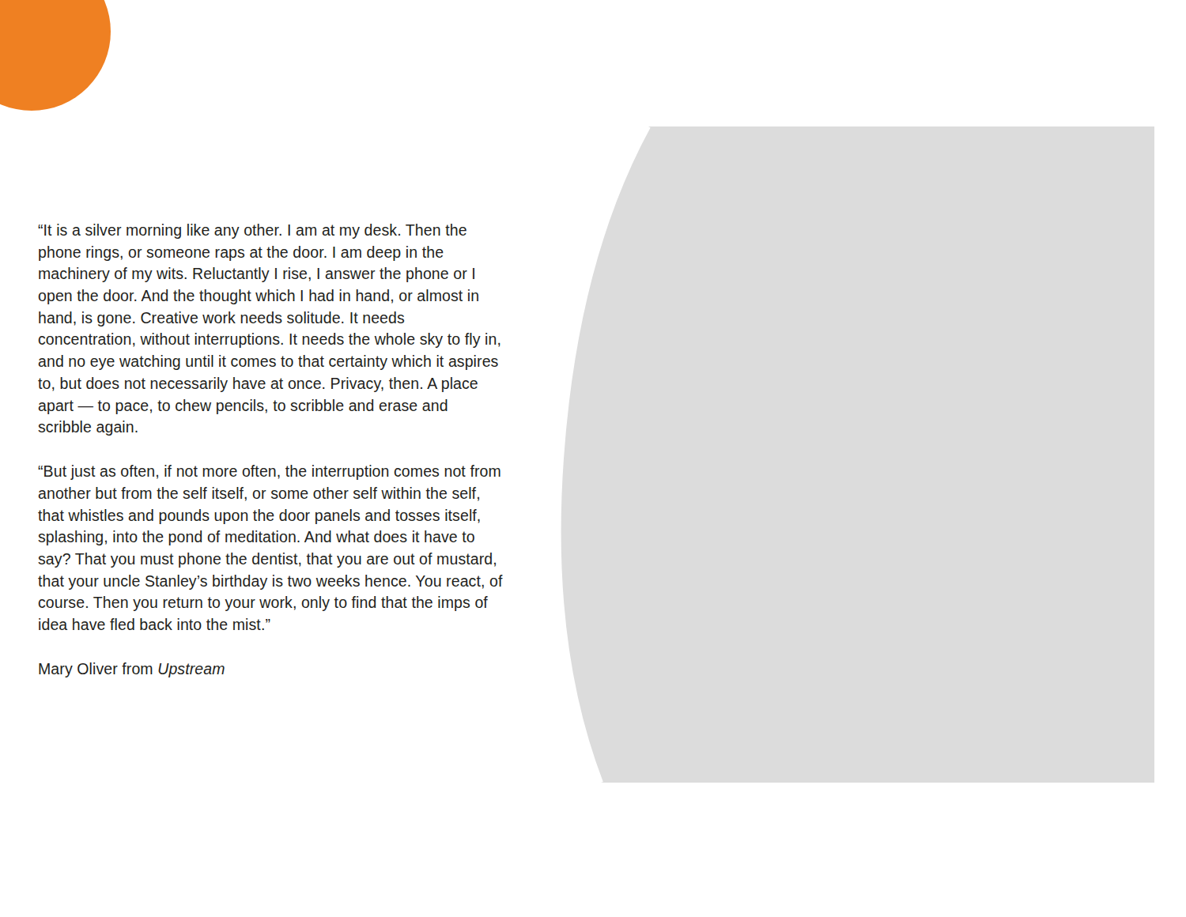“It is a silver morning like any other. I am at my desk. Then the phone rings, or someone raps at the door. I am deep in the machinery of my wits. Reluctantly I rise, I answer the phone or I open the door. And the thought which I had in hand, or almost in hand, is gone. Creative work needs solitude. It needs concentration, without interruptions. It needs the whole sky to fly in, and no eye watching until it comes to that certainty which it aspires to, but does not necessarily have at once. Privacy, then. A place apart — to pace, to chew pencils, to scribble and erase and scribble again.
“But just as often, if not more often, the interruption comes not from another but from the self itself, or some other self within the self, that whistles and pounds upon the door panels and tosses itself, splashing, into the pond of meditation. And what does it have to say? That you must phone the dentist, that you are out of mustard, that your uncle Stanley’s birthday is two weeks hence. You react, of course. Then you return to your work, only to find that the imps of idea have fled back into the mist.”
Mary Oliver from Upstream